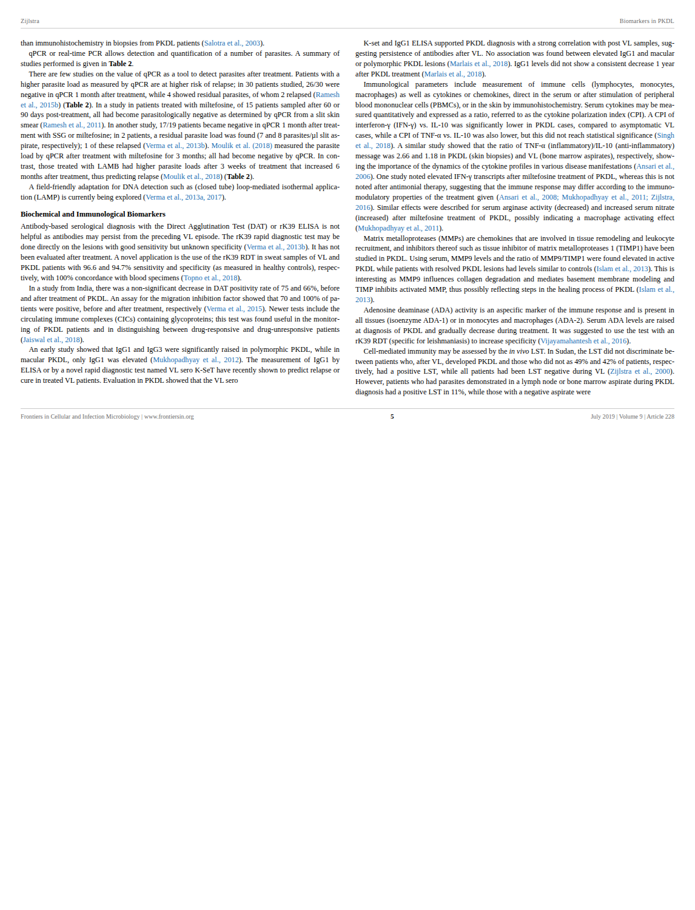Zijlstra
Biomarkers in PKDL
than immunohistochemistry in biopsies from PKDL patients (Salotra et al., 2003).
qPCR or real-time PCR allows detection and quantification of a number of parasites. A summary of studies performed is given in Table 2.
There are few studies on the value of qPCR as a tool to detect parasites after treatment. Patients with a higher parasite load as measured by qPCR are at higher risk of relapse; in 30 patients studied, 26/30 were negative in qPCR 1 month after treatment, while 4 showed residual parasites, of whom 2 relapsed (Ramesh et al., 2015b) (Table 2). In a study in patients treated with miltefosine, of 15 patients sampled after 60 or 90 days post-treatment, all had become parasitologically negative as determined by qPCR from a slit skin smear (Ramesh et al., 2011). In another study, 17/19 patients became negative in qPCR 1 month after treatment with SSG or miltefosine; in 2 patients, a residual parasite load was found (7 and 8 parasites/µl slit aspirate, respectively); 1 of these relapsed (Verma et al., 2013b). Moulik et al. (2018) measured the parasite load by qPCR after treatment with miltefosine for 3 months; all had become negative by qPCR. In contrast, those treated with LAMB had higher parasite loads after 3 weeks of treatment that increased 6 months after treatment, thus predicting relapse (Moulik et al., 2018) (Table 2).
A field-friendly adaptation for DNA detection such as (closed tube) loop-mediated isothermal application (LAMP) is currently being explored (Verma et al., 2013a, 2017).
Biochemical and Immunological Biomarkers
Antibody-based serological diagnosis with the Direct Agglutination Test (DAT) or rK39 ELISA is not helpful as antibodies may persist from the preceding VL episode. The rK39 rapid diagnostic test may be done directly on the lesions with good sensitivity but unknown specificity (Verma et al., 2013b). It has not been evaluated after treatment. A novel application is the use of the rK39 RDT in sweat samples of VL and PKDL patients with 96.6 and 94.7% sensitivity and specificity (as measured in healthy controls), respectively, with 100% concordance with blood specimens (Topno et al., 2018).
In a study from India, there was a non-significant decrease in DAT positivity rate of 75 and 66%, before and after treatment of PKDL. An assay for the migration inhibition factor showed that 70 and 100% of patients were positive, before and after treatment, respectively (Verma et al., 2015). Newer tests include the circulating immune complexes (CICs) containing glycoproteins; this test was found useful in the monitoring of PKDL patients and in distinguishing between drug-responsive and drug-unresponsive patients (Jaiswal et al., 2018).
An early study showed that IgG1 and IgG3 were significantly raised in polymorphic PKDL, while in macular PKDL, only IgG1 was elevated (Mukhopadhyay et al., 2012). The measurement of IgG1 by ELISA or by a novel rapid diagnostic test named VL sero K-SeT have recently shown to predict relapse or cure in treated VL patients. Evaluation in PKDL showed that the VL sero
K-set and IgG1 ELISA supported PKDL diagnosis with a strong correlation with post VL samples, suggesting persistence of antibodies after VL. No association was found between elevated IgG1 and macular or polymorphic PKDL lesions (Marlais et al., 2018). IgG1 levels did not show a consistent decrease 1 year after PKDL treatment (Marlais et al., 2018).
Immunological parameters include measurement of immune cells (lymphocytes, monocytes, macrophages) as well as cytokines or chemokines, direct in the serum or after stimulation of peripheral blood mononuclear cells (PBMCs), or in the skin by immunohistochemistry. Serum cytokines may be measured quantitatively and expressed as a ratio, referred to as the cytokine polarization index (CPI). A CPI of interferon-γ (IFN-γ) vs. IL-10 was significantly lower in PKDL cases, compared to asymptomatic VL cases, while a CPI of TNF-α vs. IL-10 was also lower, but this did not reach statistical significance (Singh et al., 2018). A similar study showed that the ratio of TNF-α (inflammatory)/IL-10 (anti-inflammatory) message was 2.66 and 1.18 in PKDL (skin biopsies) and VL (bone marrow aspirates), respectively, showing the importance of the dynamics of the cytokine profiles in various disease manifestations (Ansari et al., 2006). One study noted elevated IFN-γ transcripts after miltefosine treatment of PKDL, whereas this is not noted after antimonial therapy, suggesting that the immune response may differ according to the immunomodulatory properties of the treatment given (Ansari et al., 2008; Mukhopadhyay et al., 2011; Zijlstra, 2016). Similar effects were described for serum arginase activity (decreased) and increased serum nitrate (increased) after miltefosine treatment of PKDL, possibly indicating a macrophage activating effect (Mukhopadhyay et al., 2011).
Matrix metalloproteases (MMPs) are chemokines that are involved in tissue remodeling and leukocyte recruitment, and inhibitors thereof such as tissue inhibitor of matrix metalloproteases 1 (TIMP1) have been studied in PKDL. Using serum, MMP9 levels and the ratio of MMP9/TIMP1 were found elevated in active PKDL while patients with resolved PKDL lesions had levels similar to controls (Islam et al., 2013). This is interesting as MMP9 influences collagen degradation and mediates basement membrane modeling and TIMP inhibits activated MMP, thus possibly reflecting steps in the healing process of PKDL (Islam et al., 2013).
Adenosine deaminase (ADA) activity is an aspecific marker of the immune response and is present in all tissues (isoenzyme ADA-1) or in monocytes and macrophages (ADA-2). Serum ADA levels are raised at diagnosis of PKDL and gradually decrease during treatment. It was suggested to use the test with an rK39 RDT (specific for leishmaniasis) to increase specificity (Vijayamahantesh et al., 2016).
Cell-mediated immunity may be assessed by the in vivo LST. In Sudan, the LST did not discriminate between patients who, after VL, developed PKDL and those who did not as 49% and 42% of patients, respectively, had a positive LST, while all patients had been LST negative during VL (Zijlstra et al., 2000). However, patients who had parasites demonstrated in a lymph node or bone marrow aspirate during PKDL diagnosis had a positive LST in 11%, while those with a negative aspirate were
Frontiers in Cellular and Infection Microbiology | www.frontiersin.org
5
July 2019 | Volume 9 | Article 228